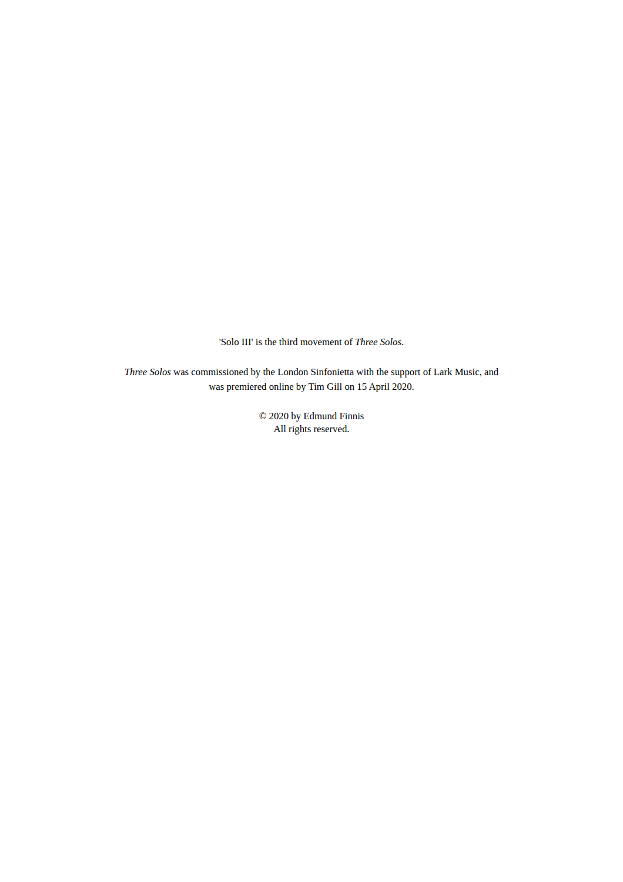'Solo III' is the third movement of Three Solos.
Three Solos was commissioned by the London Sinfonietta with the support of Lark Music, and was premiered online by Tim Gill on 15 April 2020.
© 2020 by Edmund Finnis
All rights reserved.